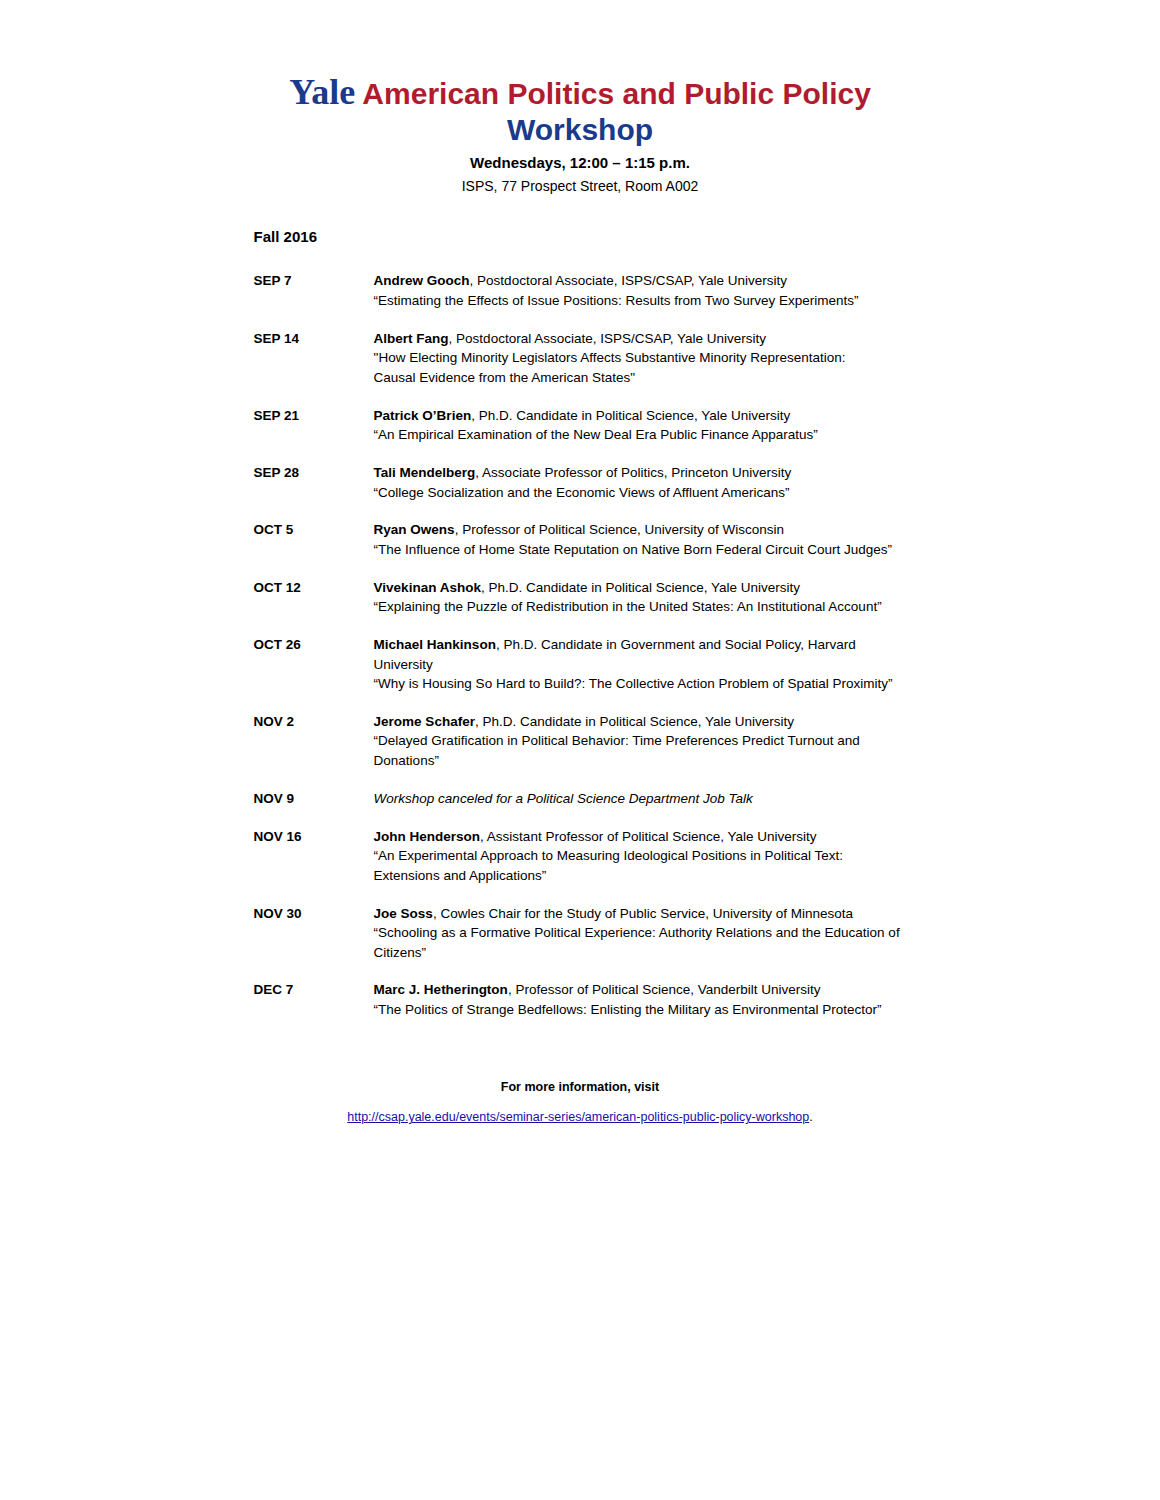Yale American Politics and Public Policy Workshop
Wednesdays, 12:00 – 1:15 p.m.
ISPS, 77 Prospect Street, Room A002
Fall 2016
| SEP 7 | Andrew Gooch , Postdoctoral Associate, ISPS/CSAP, Yale University “Estimating the Effects of Issue Positions: Results from Two Survey Experiments” |
| SEP 14 | Albert Fang , Postdoctoral Associate, ISPS/CSAP, Yale University "How Electing Minority Legislators Affects Substantive Minority Representation: Causal Evidence from the American States" |
| SEP 21 | Patrick O’Brien , Ph.D. Candidate in Political Science, Yale University “An Empirical Examination of the New Deal Era Public Finance Apparatus” |
| SEP 28 | Tali Mendelberg , Associate Professor of Politics, Princeton University “College Socialization and the Economic Views of Affluent Americans” |
| OCT 5 | Ryan Owens , Professor of Political Science, University of Wisconsin “The Influence of Home State Reputation on Native Born Federal Circuit Court Judges” |
| OCT 12 | Vivekinan Ashok , Ph.D. Candidate in Political Science, Yale University “Explaining the Puzzle of Redistribution in the United States: An Institutional Account” |
| OCT 26 | Michael Hankinson , Ph.D. Candidate in Government and Social Policy, Harvard University “Why is Housing So Hard to Build?: The Collective Action Problem of Spatial Proximity” |
| NOV 2 | Jerome Schafer , Ph.D. Candidate in Political Science, Yale University “Delayed Gratification in Political Behavior: Time Preferences Predict Turnout and Donations” |
| NOV 9 | Workshop canceled for a Political Science Department Job Talk |
| NOV 16 | John Henderson , Assistant Professor of Political Science, Yale University “An Experimental Approach to Measuring Ideological Positions in Political Text: Extensions and Applications” |
| NOV 30 | Joe Soss , Cowles Chair for the Study of Public Service, University of Minnesota “Schooling as a Formative Political Experience: Authority Relations and the Education of Citizens” |
| DEC 7 | Marc J. Hetherington , Professor of Political Science, Vanderbilt University “The Politics of Strange Bedfellows: Enlisting the Military as Environmental Protector” |
For more information, visit
http://csap.yale.edu/events/seminar-series/american-politics-public-policy-workshop.